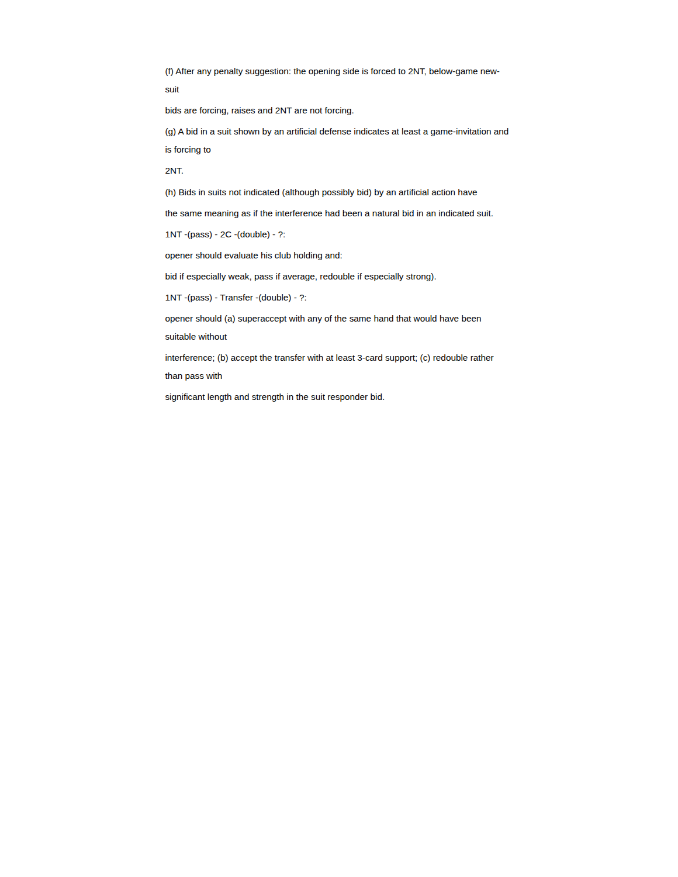(f) After any penalty suggestion: the opening side is forced to 2NT, below-game new-suit
bids are forcing, raises and 2NT are not forcing.
(g) A bid in a suit shown by an artificial defense indicates at least a game-invitation and is forcing to
2NT.
(h) Bids in suits not indicated (although possibly bid) by an artificial action have
the same meaning as if the interference had been a natural bid in an indicated suit.
1NT -(pass) - 2C -(double) - ?:
opener should evaluate his club holding and:
bid if especially weak, pass if average, redouble if especially strong).
1NT -(pass) - Transfer -(double) - ?:
opener should (a) superaccept with any of the same hand that would have been suitable without
interference; (b) accept the transfer with at least 3-card support; (c) redouble rather than pass with
significant length and strength in the suit responder bid.